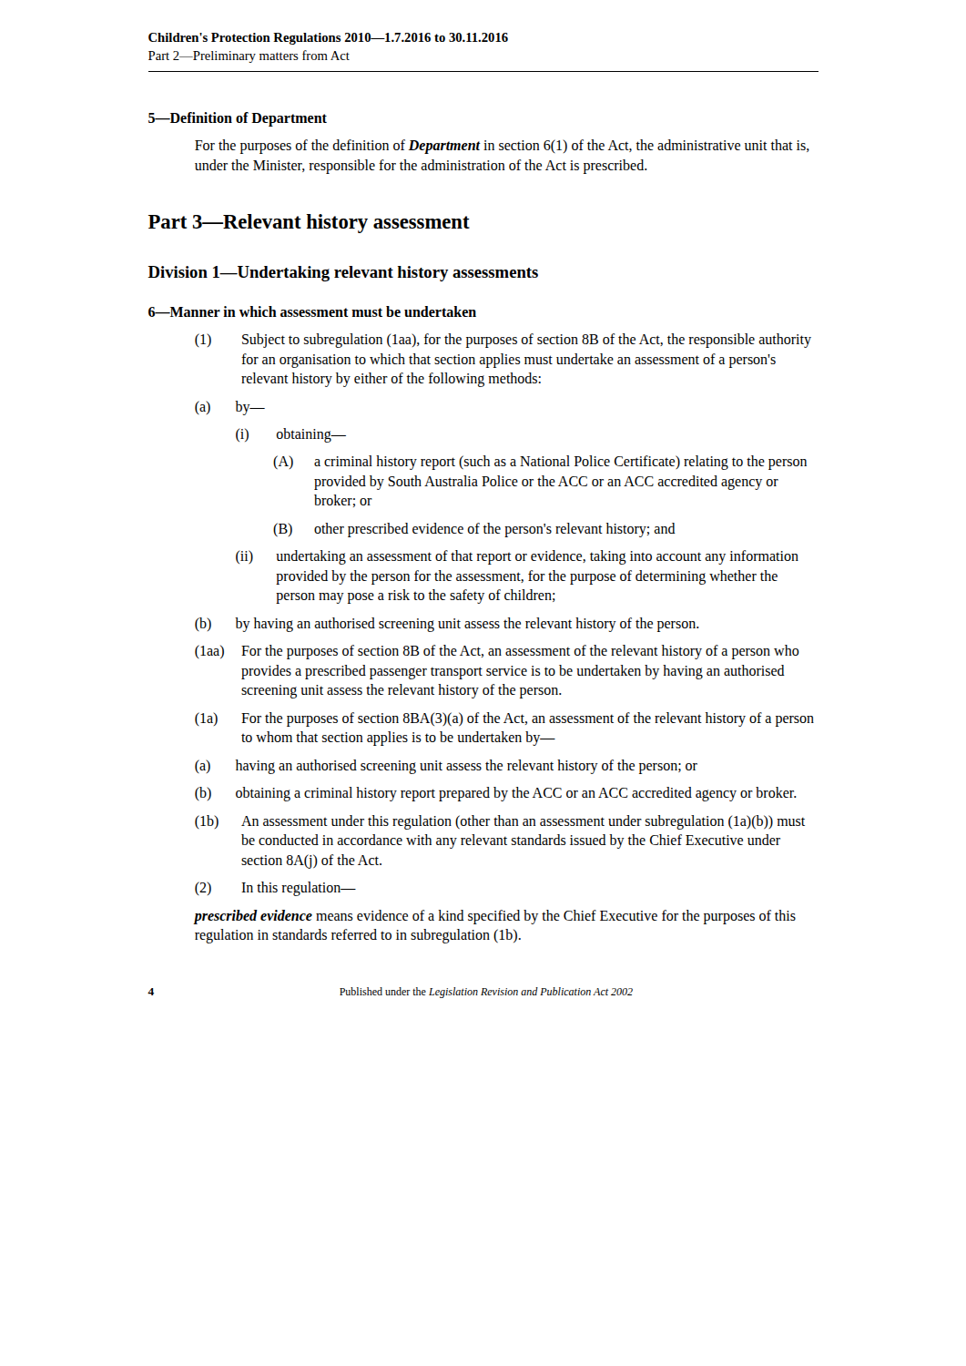Children's Protection Regulations 2010—1.7.2016 to 30.11.2016
Part 2—Preliminary matters from Act
5—Definition of Department
For the purposes of the definition of Department in section 6(1) of the Act, the administrative unit that is, under the Minister, responsible for the administration of the Act is prescribed.
Part 3—Relevant history assessment
Division 1—Undertaking relevant history assessments
6—Manner in which assessment must be undertaken
(1) Subject to subregulation (1aa), for the purposes of section 8B of the Act, the responsible authority for an organisation to which that section applies must undertake an assessment of a person's relevant history by either of the following methods:
(a) by—
(i) obtaining—
(A) a criminal history report (such as a National Police Certificate) relating to the person provided by South Australia Police or the ACC or an ACC accredited agency or broker; or
(B) other prescribed evidence of the person's relevant history; and
(ii) undertaking an assessment of that report or evidence, taking into account any information provided by the person for the assessment, for the purpose of determining whether the person may pose a risk to the safety of children;
(b) by having an authorised screening unit assess the relevant history of the person.
(1aa) For the purposes of section 8B of the Act, an assessment of the relevant history of a person who provides a prescribed passenger transport service is to be undertaken by having an authorised screening unit assess the relevant history of the person.
(1a) For the purposes of section 8BA(3)(a) of the Act, an assessment of the relevant history of a person to whom that section applies is to be undertaken by—
(a) having an authorised screening unit assess the relevant history of the person; or
(b) obtaining a criminal history report prepared by the ACC or an ACC accredited agency or broker.
(1b) An assessment under this regulation (other than an assessment under subregulation (1a)(b)) must be conducted in accordance with any relevant standards issued by the Chief Executive under section 8A(j) of the Act.
(2) In this regulation—
prescribed evidence means evidence of a kind specified by the Chief Executive for the purposes of this regulation in standards referred to in subregulation (1b).
4 Published under the Legislation Revision and Publication Act 2002